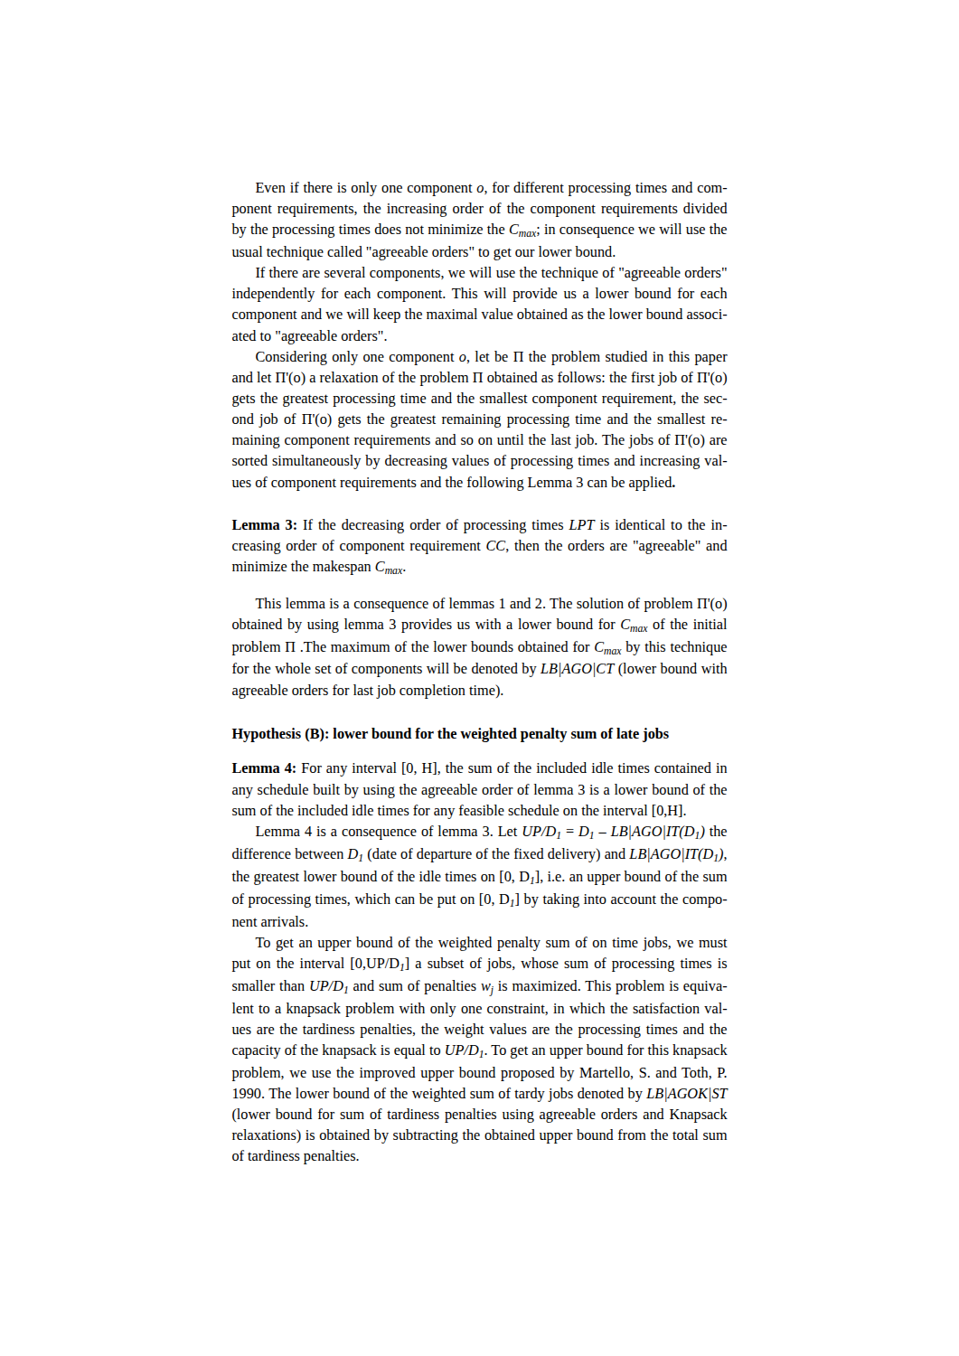Even if there is only one component o, for different processing times and component requirements, the increasing order of the component requirements divided by the processing times does not minimize the Cmax; in consequence we will use the usual technique called "agreeable orders" to get our lower bound.
If there are several components, we will use the technique of "agreeable orders" independently for each component. This will provide us a lower bound for each component and we will keep the maximal value obtained as the lower bound associated to "agreeable orders".
Considering only one component o, let be Π the problem studied in this paper and let Π'(o) a relaxation of the problem Π obtained as follows: the first job of Π'(o) gets the greatest processing time and the smallest component requirement, the second job of Π'(o) gets the greatest remaining processing time and the smallest remaining component requirements and so on until the last job. The jobs of Π'(o) are sorted simultaneously by decreasing values of processing times and increasing values of component requirements and the following Lemma 3 can be applied.
Lemma 3: If the decreasing order of processing times LPT is identical to the increasing order of component requirement CC, then the orders are "agreeable" and minimize the makespan Cmax.
This lemma is a consequence of lemmas 1 and 2. The solution of problem Π'(o) obtained by using lemma 3 provides us with a lower bound for Cmax of the initial problem Π .The maximum of the lower bounds obtained for Cmax by this technique for the whole set of components will be denoted by LB|AGO|CT (lower bound with agreeable orders for last job completion time).
Hypothesis (B): lower bound for the weighted penalty sum of late jobs
Lemma 4: For any interval [0, H], the sum of the included idle times contained in any schedule built by using the agreeable order of lemma 3 is a lower bound of the sum of the included idle times for any feasible schedule on the interval [0,H].
Lemma 4 is a consequence of lemma 3. Let UP/D1 = D1 – LB|AGO|IT(D1) the difference between D1 (date of departure of the fixed delivery) and LB|AGO|IT(D1), the greatest lower bound of the idle times on [0, D1], i.e. an upper bound of the sum of processing times, which can be put on [0, D1] by taking into account the component arrivals.
To get an upper bound of the weighted penalty sum of on time jobs, we must put on the interval [0,UP/D1] a subset of jobs, whose sum of processing times is smaller than UP/D1 and sum of penalties wj is maximized. This problem is equivalent to a knapsack problem with only one constraint, in which the satisfaction values are the tardiness penalties, the weight values are the processing times and the capacity of the knapsack is equal to UP/D1. To get an upper bound for this knapsack problem, we use the improved upper bound proposed by Martello, S. and Toth, P. 1990. The lower bound of the weighted sum of tardy jobs denoted by LB|AGOK|ST (lower bound for sum of tardiness penalties using agreeable orders and Knapsack relaxations) is obtained by subtracting the obtained upper bound from the total sum of tardiness penalties.